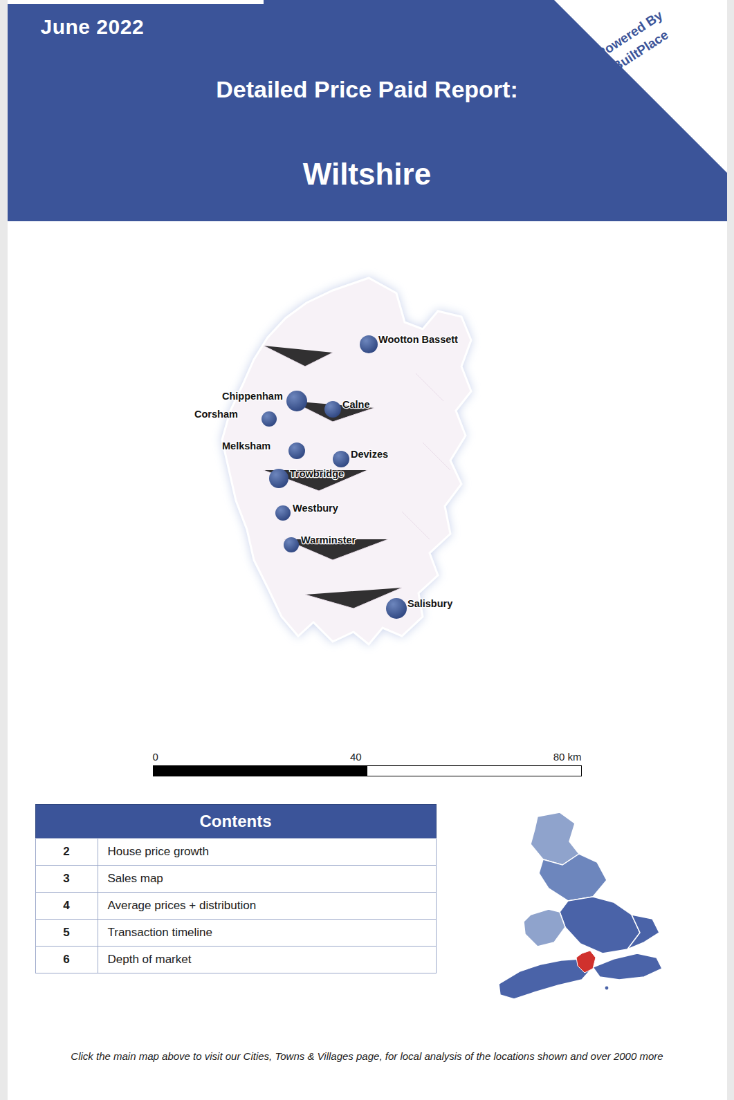June 2022
Powered By
BuiltPlace
Detailed Price Paid Report:
Wiltshire
Wootton Bassett Chippenham Calne Corsham Melksham Devizes Trowbridge Westbury Warminster Salisbury
0 40 80 km
Contents
| 2 | House price growth |
| 3 | Sales map |
| 4 | Average prices + distribution |
| 5 | Transaction timeline |
| 6 | Depth of market |
Click the main map above to visit our Cities, Towns & Villages page, for local analysis of the locations shown and over 2000 more